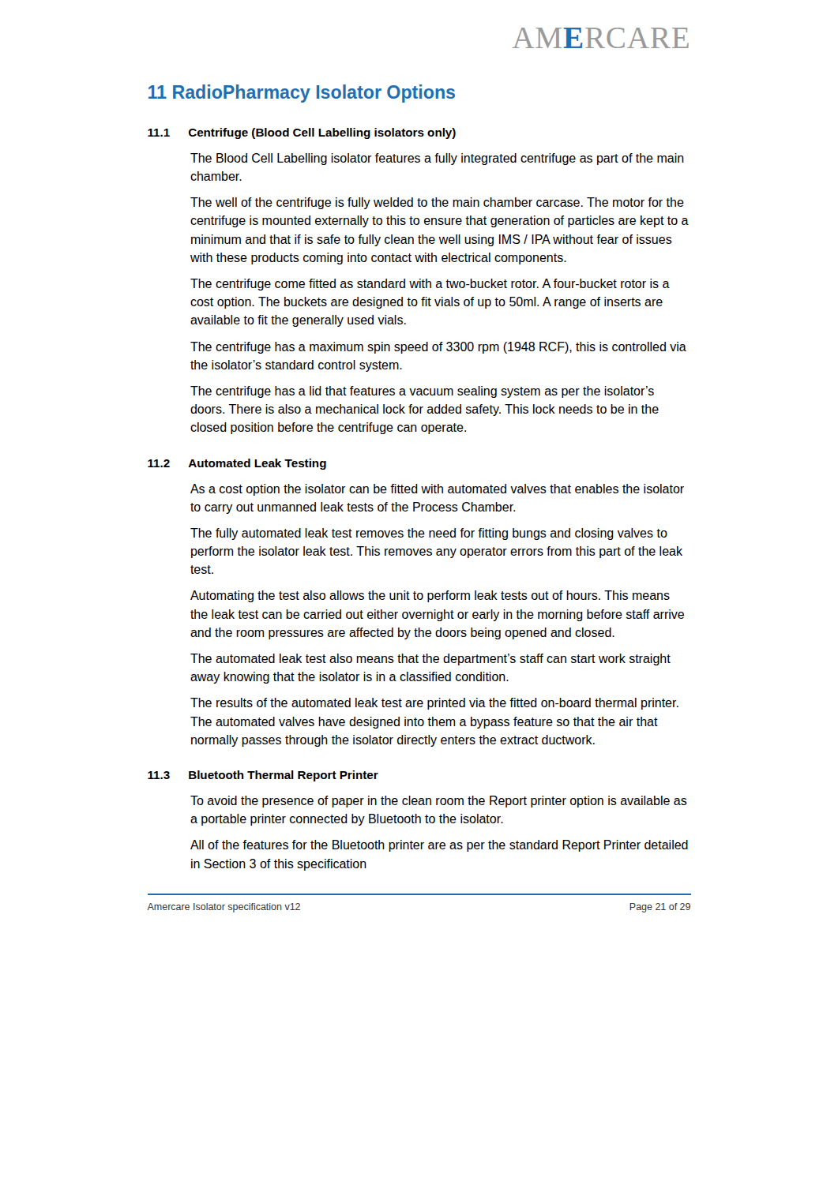AM ERCARE
11 RadioPharmacy Isolator Options
11.1 Centrifuge (Blood Cell Labelling isolators only)
The Blood Cell Labelling isolator features a fully integrated centrifuge as part of the main chamber.
The well of the centrifuge is fully welded to the main chamber carcase. The motor for the centrifuge is mounted externally to this to ensure that generation of particles are kept to a minimum and that if is safe to fully clean the well using IMS / IPA without fear of issues with these products coming into contact with electrical components.
The centrifuge come fitted as standard with a two-bucket rotor. A four-bucket rotor is a cost option. The buckets are designed to fit vials of up to 50ml. A range of inserts are available to fit the generally used vials.
The centrifuge has a maximum spin speed of 3300 rpm (1948 RCF), this is controlled via the isolator’s standard control system.
The centrifuge has a lid that features a vacuum sealing system as per the isolator’s doors. There is also a mechanical lock for added safety. This lock needs to be in the closed position before the centrifuge can operate.
11.2 Automated Leak Testing
As a cost option the isolator can be fitted with automated valves that enables the isolator to carry out unmanned leak tests of the Process Chamber.
The fully automated leak test removes the need for fitting bungs and closing valves to perform the isolator leak test. This removes any operator errors from this part of the leak test.
Automating the test also allows the unit to perform leak tests out of hours. This means the leak test can be carried out either overnight or early in the morning before staff arrive and the room pressures are affected by the doors being opened and closed.
The automated leak test also means that the department’s staff can start work straight away knowing that the isolator is in a classified condition.
The results of the automated leak test are printed via the fitted on-board thermal printer. The automated valves have designed into them a bypass feature so that the air that normally passes through the isolator directly enters the extract ductwork.
11.3 Bluetooth Thermal Report Printer
To avoid the presence of paper in the clean room the Report printer option is available as a portable printer connected by Bluetooth to the isolator.
All of the features for the Bluetooth printer are as per the standard Report Printer detailed in Section 3 of this specification
Amercare Isolator specification v12 Page 21 of 29